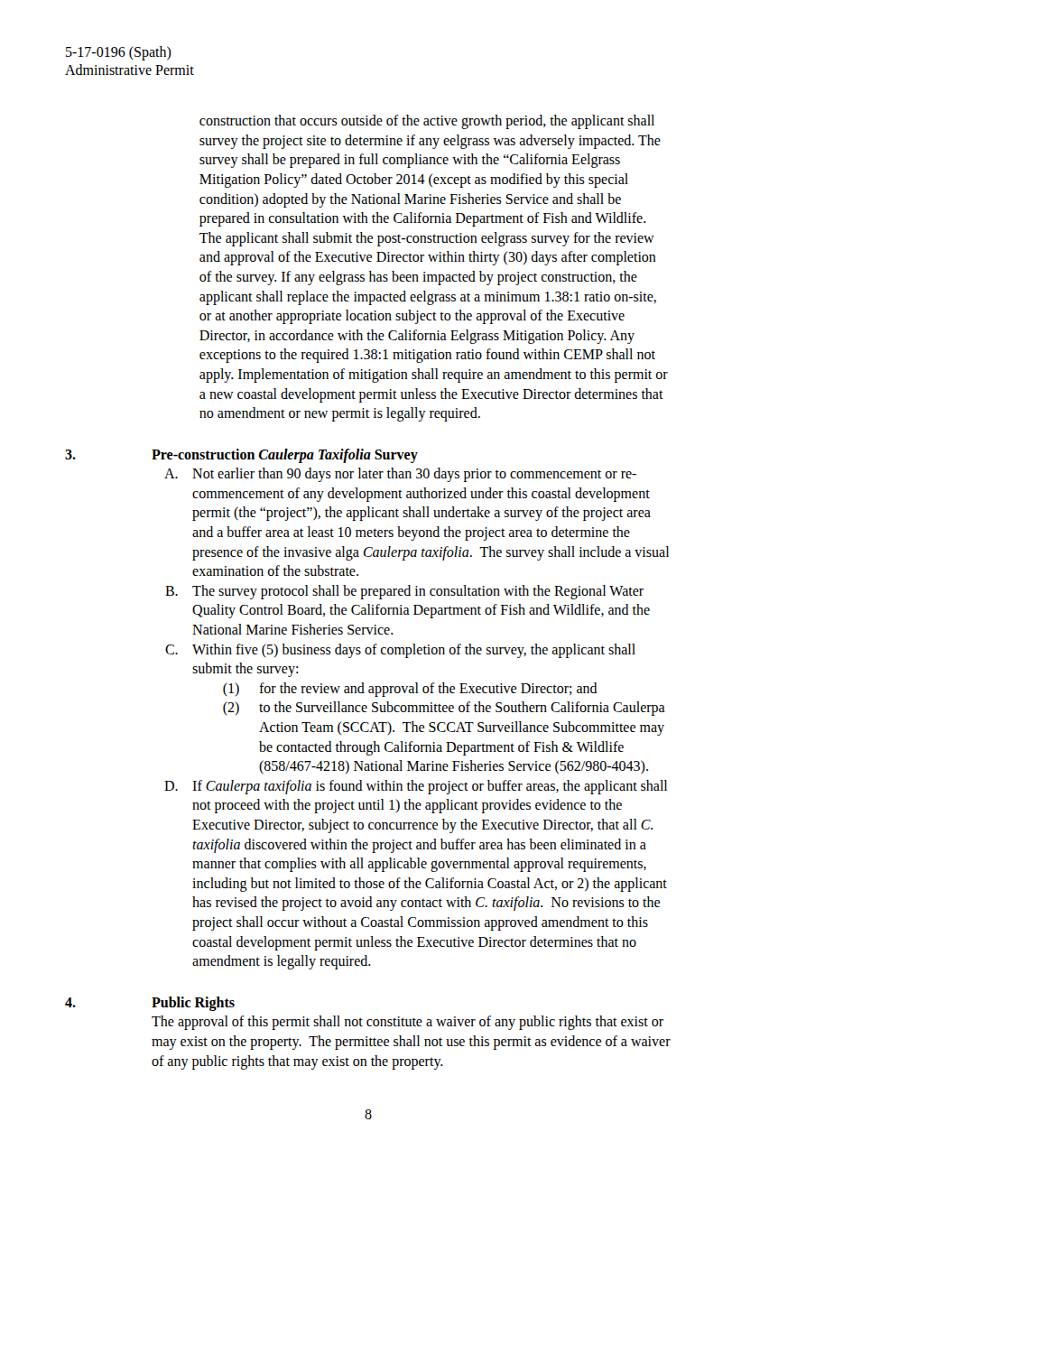5-17-0196 (Spath)
Administrative Permit
construction that occurs outside of the active growth period, the applicant shall survey the project site to determine if any eelgrass was adversely impacted. The survey shall be prepared in full compliance with the “California Eelgrass Mitigation Policy” dated October 2014 (except as modified by this special condition) adopted by the National Marine Fisheries Service and shall be prepared in consultation with the California Department of Fish and Wildlife. The applicant shall submit the post-construction eelgrass survey for the review and approval of the Executive Director within thirty (30) days after completion of the survey. If any eelgrass has been impacted by project construction, the applicant shall replace the impacted eelgrass at a minimum 1.38:1 ratio on-site, or at another appropriate location subject to the approval of the Executive Director, in accordance with the California Eelgrass Mitigation Policy. Any exceptions to the required 1.38:1 mitigation ratio found within CEMP shall not apply. Implementation of mitigation shall require an amendment to this permit or a new coastal development permit unless the Executive Director determines that no amendment or new permit is legally required.
3. Pre-construction Caulerpa Taxifolia Survey
Not earlier than 90 days nor later than 30 days prior to commencement or re-commencement of any development authorized under this coastal development permit (the “project”), the applicant shall undertake a survey of the project area and a buffer area at least 10 meters beyond the project area to determine the presence of the invasive alga Caulerpa taxifolia. The survey shall include a visual examination of the substrate.
The survey protocol shall be prepared in consultation with the Regional Water Quality Control Board, the California Department of Fish and Wildlife, and the National Marine Fisheries Service.
Within five (5) business days of completion of the survey, the applicant shall submit the survey:
for the review and approval of the Executive Director; and
to the Surveillance Subcommittee of the Southern California Caulerpa Action Team (SCCAT). The SCCAT Surveillance Subcommittee may be contacted through California Department of Fish & Wildlife (858/467-4218) National Marine Fisheries Service (562/980-4043).
If Caulerpa taxifolia is found within the project or buffer areas, the applicant shall not proceed with the project until 1) the applicant provides evidence to the Executive Director, subject to concurrence by the Executive Director, that all C. taxifolia discovered within the project and buffer area has been eliminated in a manner that complies with all applicable governmental approval requirements, including but not limited to those of the California Coastal Act, or 2) the applicant has revised the project to avoid any contact with C. taxifolia. No revisions to the project shall occur without a Coastal Commission approved amendment to this coastal development permit unless the Executive Director determines that no amendment is legally required.
4. Public Rights
The approval of this permit shall not constitute a waiver of any public rights that exist or may exist on the property. The permittee shall not use this permit as evidence of a waiver of any public rights that may exist on the property.
8